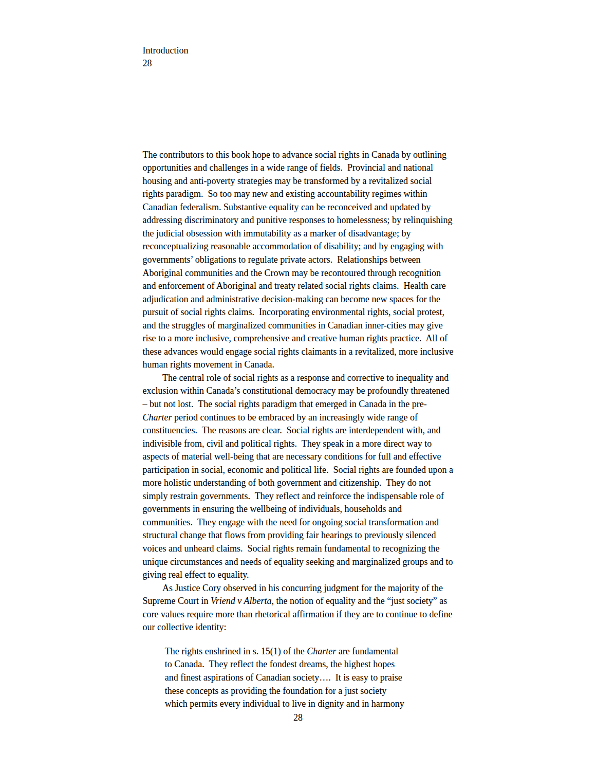Introduction
28
The contributors to this book hope to advance social rights in Canada by outlining opportunities and challenges in a wide range of fields. Provincial and national housing and anti-poverty strategies may be transformed by a revitalized social rights paradigm. So too may new and existing accountability regimes within Canadian federalism. Substantive equality can be reconceived and updated by addressing discriminatory and punitive responses to homelessness; by relinquishing the judicial obsession with immutability as a marker of disadvantage; by reconceptualizing reasonable accommodation of disability; and by engaging with governments’ obligations to regulate private actors. Relationships between Aboriginal communities and the Crown may be recontoured through recognition and enforcement of Aboriginal and treaty related social rights claims. Health care adjudication and administrative decision-making can become new spaces for the pursuit of social rights claims. Incorporating environmental rights, social protest, and the struggles of marginalized communities in Canadian inner-cities may give rise to a more inclusive, comprehensive and creative human rights practice. All of these advances would engage social rights claimants in a revitalized, more inclusive human rights movement in Canada.
The central role of social rights as a response and corrective to inequality and exclusion within Canada’s constitutional democracy may be profoundly threatened – but not lost. The social rights paradigm that emerged in Canada in the pre-Charter period continues to be embraced by an increasingly wide range of constituencies. The reasons are clear. Social rights are interdependent with, and indivisible from, civil and political rights. They speak in a more direct way to aspects of material well-being that are necessary conditions for full and effective participation in social, economic and political life. Social rights are founded upon a more holistic understanding of both government and citizenship. They do not simply restrain governments. They reflect and reinforce the indispensable role of governments in ensuring the wellbeing of individuals, households and communities. They engage with the need for ongoing social transformation and structural change that flows from providing fair hearings to previously silenced voices and unheard claims. Social rights remain fundamental to recognizing the unique circumstances and needs of equality seeking and marginalized groups and to giving real effect to equality.
As Justice Cory observed in his concurring judgment for the majority of the Supreme Court in Vriend v Alberta, the notion of equality and the “just society” as core values require more than rhetorical affirmation if they are to continue to define our collective identity:
The rights enshrined in s. 15(1) of the Charter are fundamental
to Canada. They reflect the fondest dreams, the highest hopes
and finest aspirations of Canadian society…. It is easy to praise
these concepts as providing the foundation for a just society
which permits every individual to live in dignity and in harmony
28